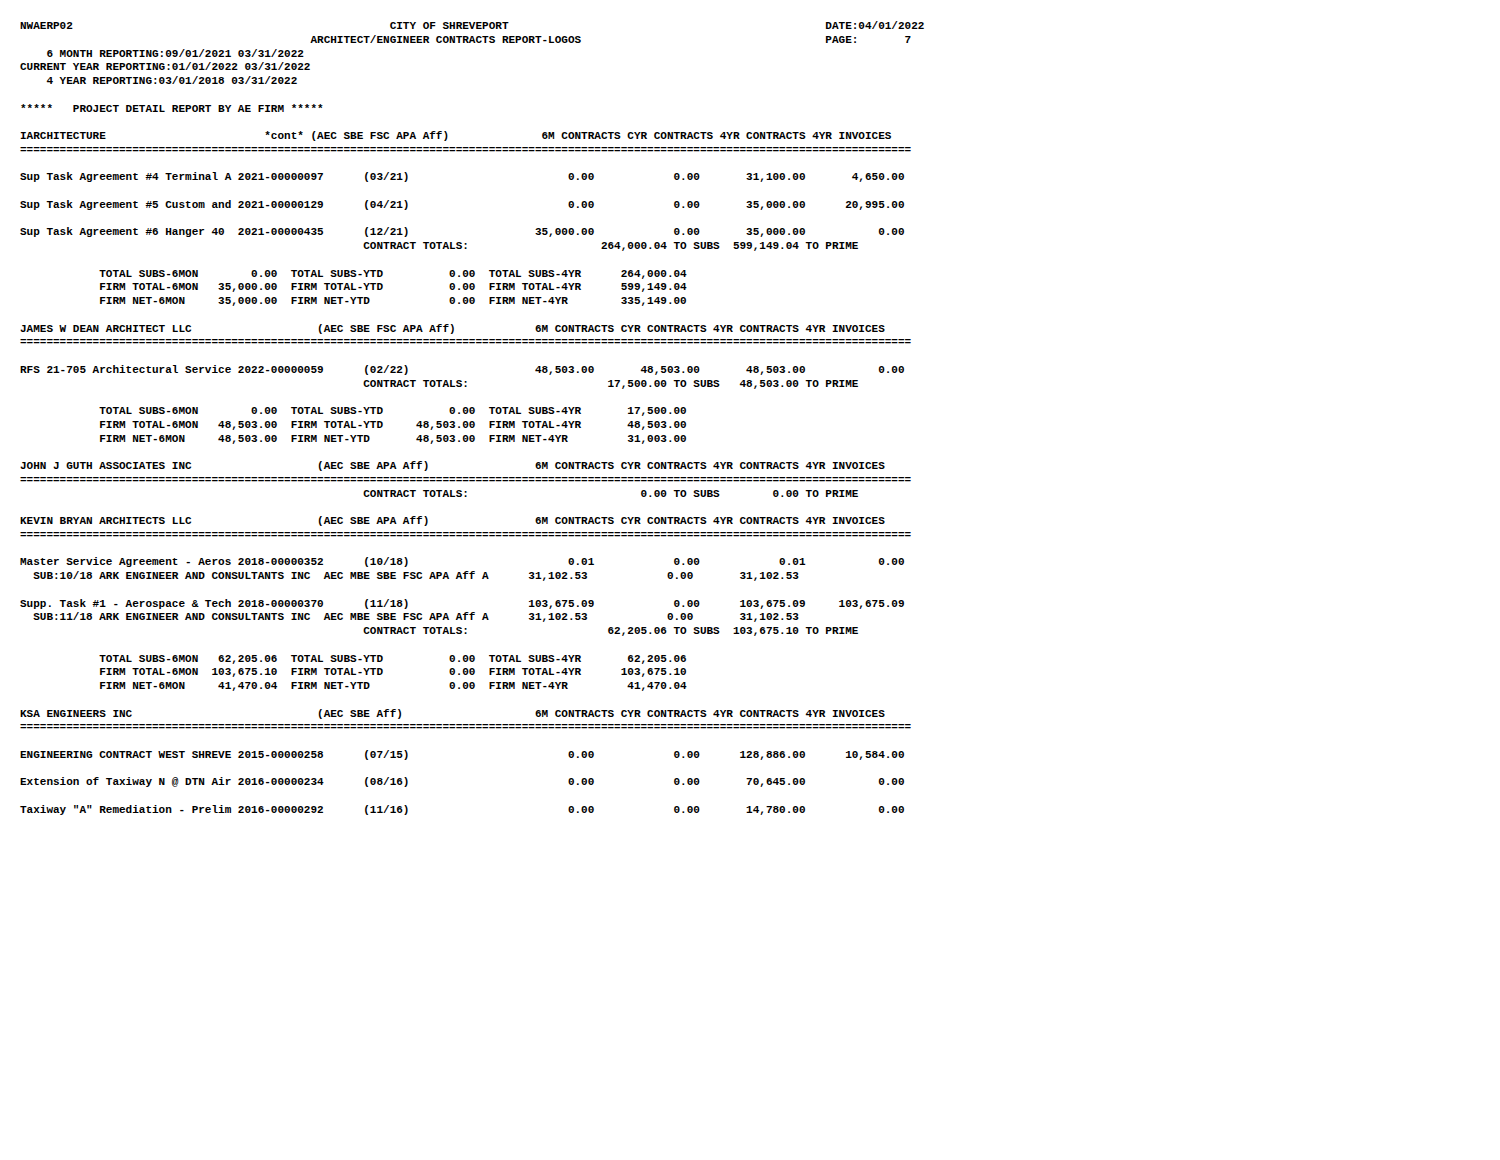NWAERP02                                                CITY OF SHREVEPORT                                                DATE:04/01/2022
                                            ARCHITECT/ENGINEER CONTRACTS REPORT-LOGOS                                     PAGE:       7
    6 MONTH REPORTING:09/01/2021 03/31/2022
CURRENT YEAR REPORTING:01/01/2022 03/31/2022
    4 YEAR REPORTING:03/01/2018 03/31/2022

*****   PROJECT DETAIL REPORT BY AE FIRM *****

IARCHITECTURE                        *cont* (AEC SBE FSC APA Aff)              6M CONTRACTS CYR CONTRACTS 4YR CONTRACTS 4YR INVOICES
=======================================================================================================================================

Sup Task Agreement #4 Terminal A 2021-00000097      (03/21)                        0.00            0.00       31,100.00       4,650.00

Sup Task Agreement #5 Custom and 2021-00000129      (04/21)                        0.00            0.00       35,000.00      20,995.00

Sup Task Agreement #6 Hanger 40  2021-00000435      (12/21)                   35,000.00            0.00       35,000.00           0.00
                                                    CONTRACT TOTALS:                    264,000.04 TO SUBS  599,149.04 TO PRIME

            TOTAL SUBS-6MON        0.00  TOTAL SUBS-YTD          0.00  TOTAL SUBS-4YR      264,000.04
            FIRM TOTAL-6MON   35,000.00  FIRM TOTAL-YTD          0.00  FIRM TOTAL-4YR      599,149.04
            FIRM NET-6MON     35,000.00  FIRM NET-YTD            0.00  FIRM NET-4YR        335,149.00

JAMES W DEAN ARCHITECT LLC                   (AEC SBE FSC APA Aff)            6M CONTRACTS CYR CONTRACTS 4YR CONTRACTS 4YR INVOICES
=======================================================================================================================================

RFS 21-705 Architectural Service 2022-00000059      (02/22)                   48,503.00       48,503.00       48,503.00           0.00
                                                    CONTRACT TOTALS:                     17,500.00 TO SUBS   48,503.00 TO PRIME

            TOTAL SUBS-6MON        0.00  TOTAL SUBS-YTD          0.00  TOTAL SUBS-4YR       17,500.00
            FIRM TOTAL-6MON   48,503.00  FIRM TOTAL-YTD     48,503.00  FIRM TOTAL-4YR       48,503.00
            FIRM NET-6MON     48,503.00  FIRM NET-YTD       48,503.00  FIRM NET-4YR         31,003.00

JOHN J GUTH ASSOCIATES INC                   (AEC SBE APA Aff)                6M CONTRACTS CYR CONTRACTS 4YR CONTRACTS 4YR INVOICES
=======================================================================================================================================
                                                    CONTRACT TOTALS:                          0.00 TO SUBS        0.00 TO PRIME

KEVIN BRYAN ARCHITECTS LLC                   (AEC SBE APA Aff)                6M CONTRACTS CYR CONTRACTS 4YR CONTRACTS 4YR INVOICES
=======================================================================================================================================

Master Service Agreement - Aeros 2018-00000352      (10/18)                        0.01            0.00            0.01           0.00
  SUB:10/18 ARK ENGINEER AND CONSULTANTS INC  AEC MBE SBE FSC APA Aff A      31,102.53            0.00       31,102.53

Supp. Task #1 - Aerospace & Tech 2018-00000370      (11/18)                  103,675.09            0.00      103,675.09     103,675.09
  SUB:11/18 ARK ENGINEER AND CONSULTANTS INC  AEC MBE SBE FSC APA Aff A      31,102.53            0.00       31,102.53
                                                    CONTRACT TOTALS:                     62,205.06 TO SUBS  103,675.10 TO PRIME

            TOTAL SUBS-6MON   62,205.06  TOTAL SUBS-YTD          0.00  TOTAL SUBS-4YR       62,205.06
            FIRM TOTAL-6MON  103,675.10  FIRM TOTAL-YTD          0.00  FIRM TOTAL-4YR      103,675.10
            FIRM NET-6MON     41,470.04  FIRM NET-YTD            0.00  FIRM NET-4YR         41,470.04

KSA ENGINEERS INC                            (AEC SBE Aff)                    6M CONTRACTS CYR CONTRACTS 4YR CONTRACTS 4YR INVOICES
=======================================================================================================================================

ENGINEERING CONTRACT WEST SHREVE 2015-00000258      (07/15)                        0.00            0.00      128,886.00      10,584.00

Extension of Taxiway N @ DTN Air 2016-00000234      (08/16)                        0.00            0.00       70,645.00           0.00

Taxiway "A" Remediation - Prelim 2016-00000292      (11/16)                        0.00            0.00       14,780.00           0.00